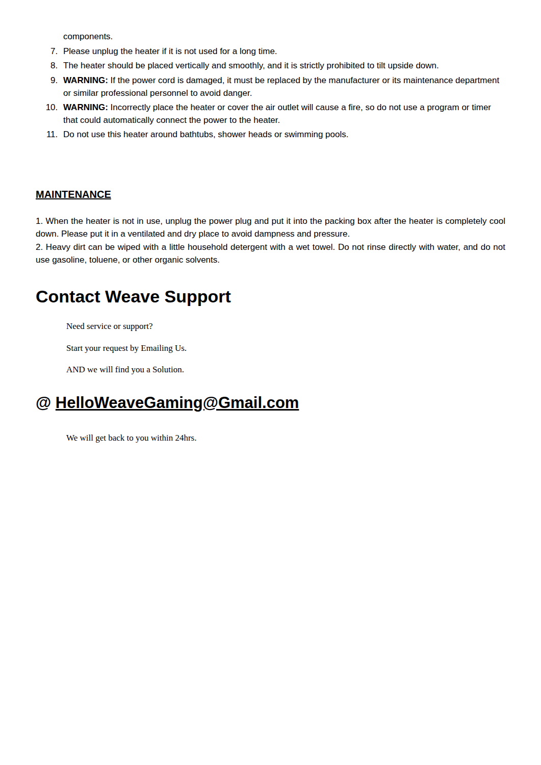components.
Please unplug the heater if it is not used for a long time.
The heater should be placed vertically and smoothly, and it is strictly prohibited to tilt upside down.
WARNING: If the power cord is damaged, it must be replaced by the manufacturer or its maintenance department or similar professional personnel to avoid danger.
WARNING: Incorrectly place the heater or cover the air outlet will cause a fire, so do not use a program or timer that could automatically connect the power to the heater.
Do not use this heater around bathtubs, shower heads or swimming pools.
MAINTENANCE
1. When the heater is not in use, unplug the power plug and put it into the packing box after the heater is completely cool down. Please put it in a ventilated and dry place to avoid dampness and pressure.
2. Heavy dirt can be wiped with a little household detergent with a wet towel. Do not rinse directly with water, and do not use gasoline, toluene, or other organic solvents.
Contact Weave Support
Need service or support?
Start your request by Emailing Us.
AND we will find you a Solution.
@ HelloWeaveGaming@Gmail.com
We will get back to you within 24hrs.